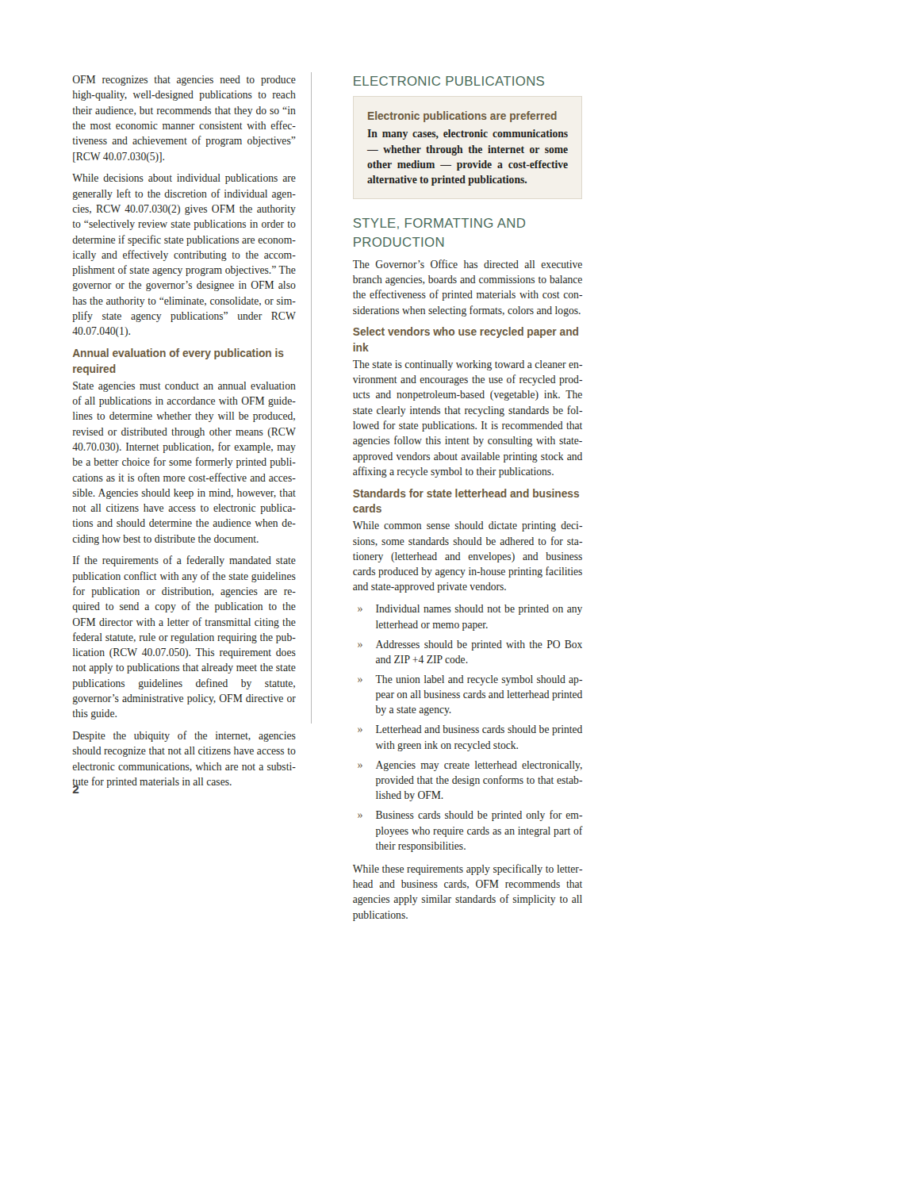OFM recognizes that agencies need to produce high-quality, well-designed publications to reach their audience, but recommends that they do so “in the most economic manner consistent with effectiveness and achievement of program objectives” [RCW 40.07.030(5)].
While decisions about individual publications are generally left to the discretion of individual agencies, RCW 40.07.030(2) gives OFM the authority to “selectively review state publications in order to determine if specific state publications are economically and effectively contributing to the accomplishment of state agency program objectives.” The governor or the governor’s designee in OFM also has the authority to “eliminate, consolidate, or simplify state agency publications” under RCW 40.07.040(1).
Annual evaluation of every publication is required
State agencies must conduct an annual evaluation of all publications in accordance with OFM guidelines to determine whether they will be produced, revised or distributed through other means (RCW 40.70.030). Internet publication, for example, may be a better choice for some formerly printed publications as it is often more cost-effective and accessible. Agencies should keep in mind, however, that not all citizens have access to electronic publications and should determine the audience when deciding how best to distribute the document.
If the requirements of a federally mandated state publication conflict with any of the state guidelines for publication or distribution, agencies are required to send a copy of the publication to the OFM director with a letter of transmittal citing the federal statute, rule or regulation requiring the publication (RCW 40.07.050). This requirement does not apply to publications that already meet the state publications guidelines defined by statute, governor’s administrative policy, OFM directive or this guide.
Despite the ubiquity of the internet, agencies should recognize that not all citizens have access to electronic communications, which are not a substitute for printed materials in all cases.
Electronic Publications
Electronic publications are preferred
In many cases, electronic communications — whether through the internet or some other medium — provide a cost-effective alternative to printed publications.
Style, Formatting and Production
The Governor’s Office has directed all executive branch agencies, boards and commissions to balance the effectiveness of printed materials with cost considerations when selecting formats, colors and logos.
Select vendors who use recycled paper and ink
The state is continually working toward a cleaner environment and encourages the use of recycled products and nonpetroleum-based (vegetable) ink. The state clearly intends that recycling standards be followed for state publications. It is recommended that agencies follow this intent by consulting with state-approved vendors about available printing stock and affixing a recycle symbol to their publications.
Standards for state letterhead and business cards
While common sense should dictate printing decisions, some standards should be adhered to for stationery (letterhead and envelopes) and business cards produced by agency in-house printing facilities and state-approved private vendors.
Individual names should not be printed on any letterhead or memo paper.
Addresses should be printed with the PO Box and ZIP +4 ZIP code.
The union label and recycle symbol should appear on all business cards and letterhead printed by a state agency.
Letterhead and business cards should be printed with green ink on recycled stock.
Agencies may create letterhead electronically, provided that the design conforms to that established by OFM.
Business cards should be printed only for employees who require cards as an integral part of their responsibilities.
While these requirements apply specifically to letterhead and business cards, OFM recommends that agencies apply similar standards of simplicity to all publications.
2